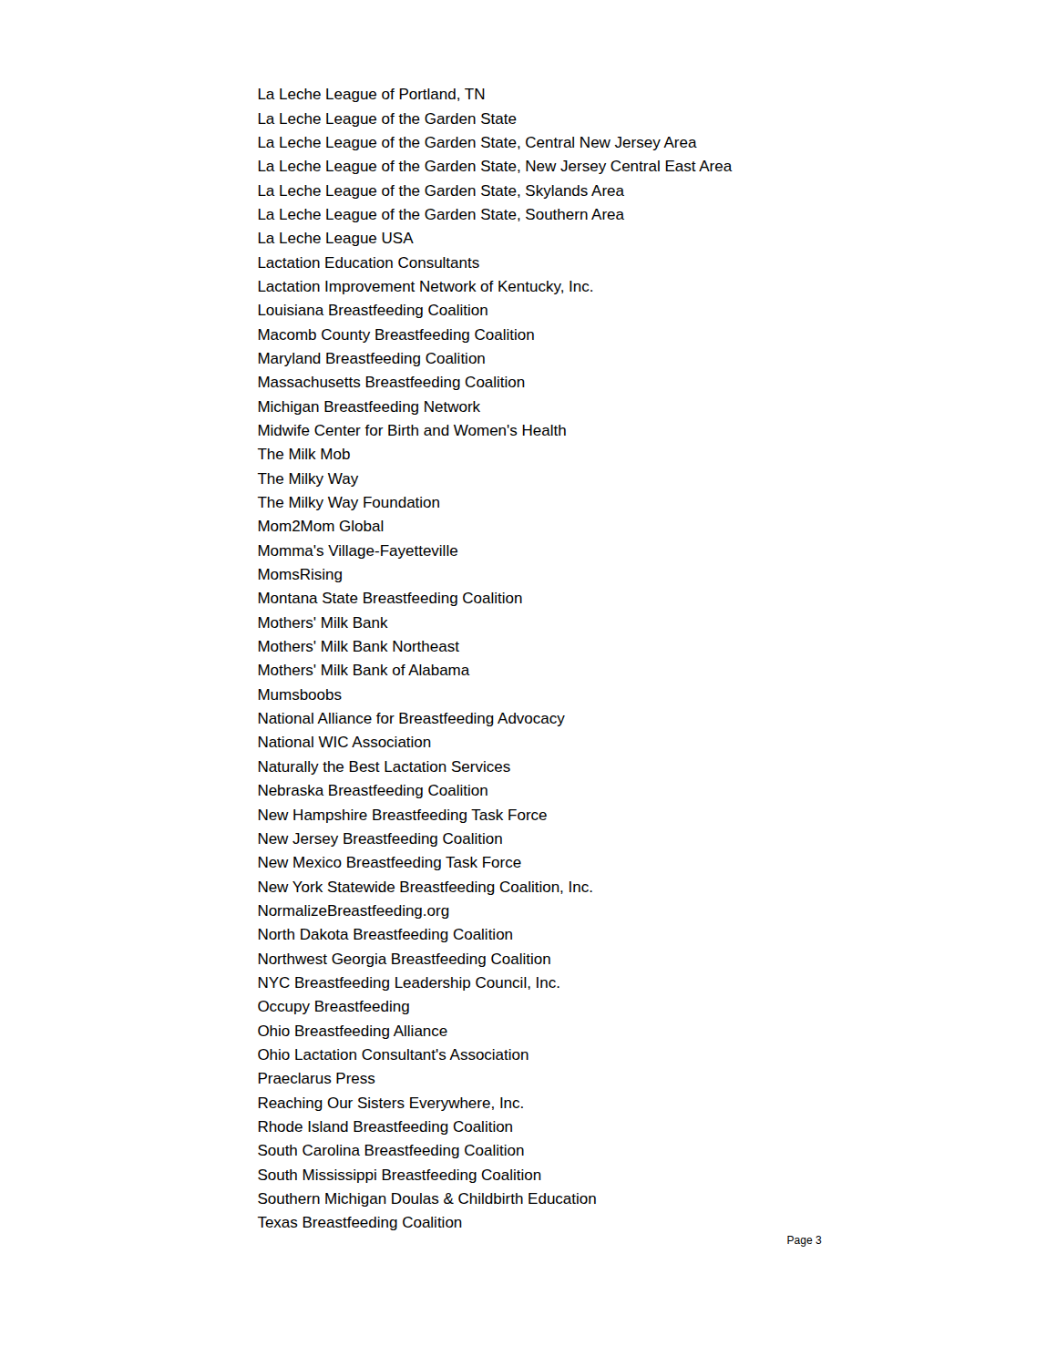La Leche League of Portland, TN
La Leche League of the Garden State
La Leche League of the Garden State, Central New Jersey Area
La Leche League of the Garden State, New Jersey Central East Area
La Leche League of the Garden State, Skylands Area
La Leche League of the Garden State, Southern Area
La Leche League USA
Lactation Education Consultants
Lactation Improvement Network of Kentucky, Inc.
Louisiana Breastfeeding Coalition
Macomb County Breastfeeding Coalition
Maryland Breastfeeding Coalition
Massachusetts Breastfeeding Coalition
Michigan Breastfeeding Network
Midwife Center for Birth and Women's Health
The Milk Mob
The Milky Way
The Milky Way Foundation
Mom2Mom Global
Momma's Village-Fayetteville
MomsRising
Montana State Breastfeeding Coalition
Mothers' Milk Bank
Mothers' Milk Bank Northeast
Mothers' Milk Bank of Alabama
Mumsboobs
National Alliance for Breastfeeding Advocacy
National WIC Association
Naturally the Best Lactation Services
Nebraska Breastfeeding Coalition
New Hampshire Breastfeeding Task Force
New Jersey Breastfeeding Coalition
New Mexico Breastfeeding Task Force
New York Statewide Breastfeeding Coalition, Inc.
NormalizeBreastfeeding.org
North Dakota Breastfeeding Coalition
Northwest Georgia Breastfeeding Coalition
NYC Breastfeeding Leadership Council, Inc.
Occupy Breastfeeding
Ohio Breastfeeding Alliance
Ohio Lactation Consultant's Association
Praeclarus Press
Reaching Our Sisters Everywhere, Inc.
Rhode Island Breastfeeding Coalition
South Carolina Breastfeeding Coalition
South Mississippi Breastfeeding Coalition
Southern Michigan Doulas & Childbirth Education
Texas Breastfeeding Coalition
Page 3